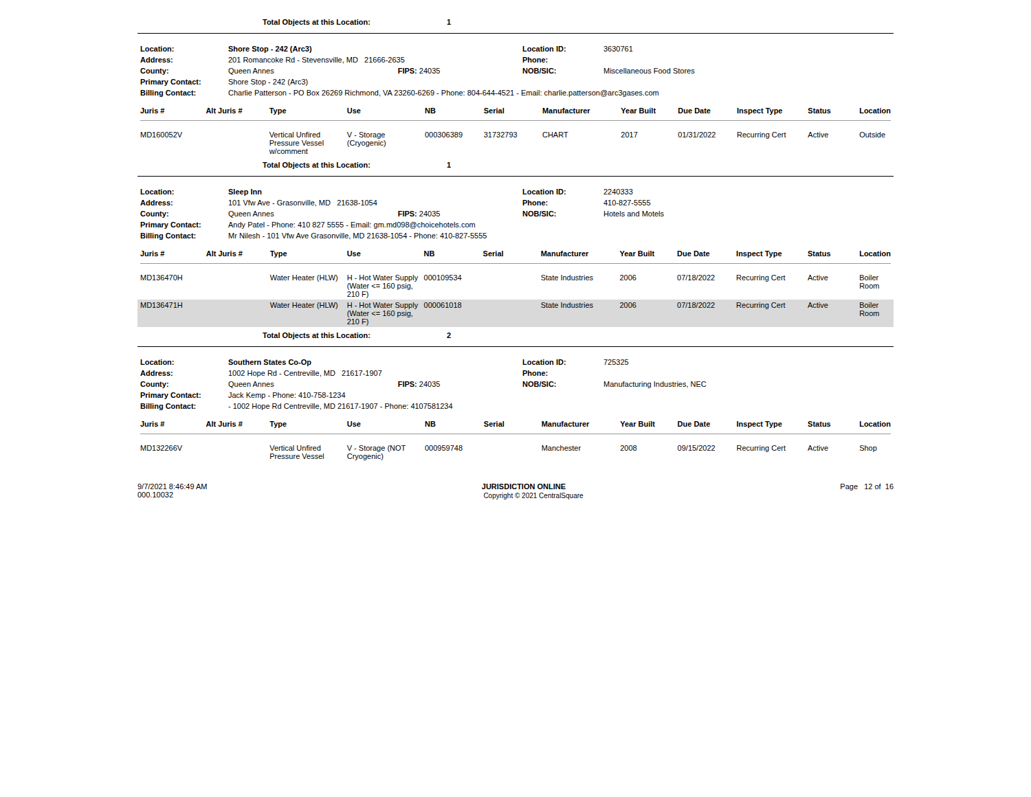| | Total Objects at this Location: | 1 | |
| Location: | Shore Stop - 242 (Arc3) | Location ID: | 3630761 |
| Address: | 201 Romancoke Rd - Stevensville, MD 21666-2635 | Phone: | |
| County: | Queen Annes FIPS: 24035 | NOB/SIC: | Miscellaneous Food Stores |
| Primary Contact: | Shore Stop - 242 (Arc3) |
| Billing Contact: | Charlie Patterson - PO Box 26269 Richmond, VA 23260-6269 - Phone: 804-644-4521 - Email: charlie.patterson@arc3gases.com |
| Juris # | Alt Juris # | Type | Use | NB | Serial | Manufacturer | Year Built | Due Date | Inspect Type | Status | Location |
| --- | --- | --- | --- | --- | --- | --- | --- | --- | --- | --- | --- |
| MD160052V | | Vertical Unfired Pressure Vessel w/comment | V - Storage (Cryogenic) | 000306389 | 31732793 | CHART | 2017 | 01/31/2022 | Recurring Cert | Active | Outside |
| | Total Objects at this Location: | 1 | |
| Location: | Sleep Inn | Location ID: | 2240333 |
| Address: | 101 Vfw Ave - Grasonville, MD 21638-1054 | Phone: | 410-827-5555 |
| County: | Queen Annes FIPS: 24035 | NOB/SIC: | Hotels and Motels |
| Primary Contact: | Andy Patel - Phone: 410 827 5555 - Email: gm.md098@choicehotels.com |
| Billing Contact: | Mr Nilesh - 101 Vfw Ave Grasonville, MD 21638-1054 - Phone: 410-827-5555 |
| Juris # | Alt Juris # | Type | Use | NB | Serial | Manufacturer | Year Built | Due Date | Inspect Type | Status | Location |
| --- | --- | --- | --- | --- | --- | --- | --- | --- | --- | --- | --- |
| MD136470H | | Water Heater (HLW) | H - Hot Water Supply (Water <= 160 psig, 210 F) | 000109534 | | State Industries | 2006 | 07/18/2022 | Recurring Cert | Active | Boiler Room |
| MD136471H | | Water Heater (HLW) | H - Hot Water Supply (Water <= 160 psig, 210 F) | 000061018 | | State Industries | 2006 | 07/18/2022 | Recurring Cert | Active | Boiler Room |
| | Total Objects at this Location: | 2 | |
| Location: | Southern States Co-Op | Location ID: | 725325 |
| Address: | 1002 Hope Rd - Centreville, MD 21617-1907 | Phone: | |
| County: | Queen Annes FIPS: 24035 | NOB/SIC: | Manufacturing Industries, NEC |
| Primary Contact: | Jack Kemp - Phone: 410-758-1234 |
| Billing Contact: | - 1002 Hope Rd Centreville, MD 21617-1907 - Phone: 4107581234 |
| Juris # | Alt Juris # | Type | Use | NB | Serial | Manufacturer | Year Built | Due Date | Inspect Type | Status | Location |
| --- | --- | --- | --- | --- | --- | --- | --- | --- | --- | --- | --- |
| MD132266V | | Vertical Unfired Pressure Vessel | V - Storage (NOT Cryogenic) | 000959748 | | Manchester | 2008 | 09/15/2022 | Recurring Cert | Active | Shop |
9/7/2021 8:46:49 AM
Page 12 of 16
JURISDICTION ONLINE
000.10032
Copyright © 2021 CentralSquare